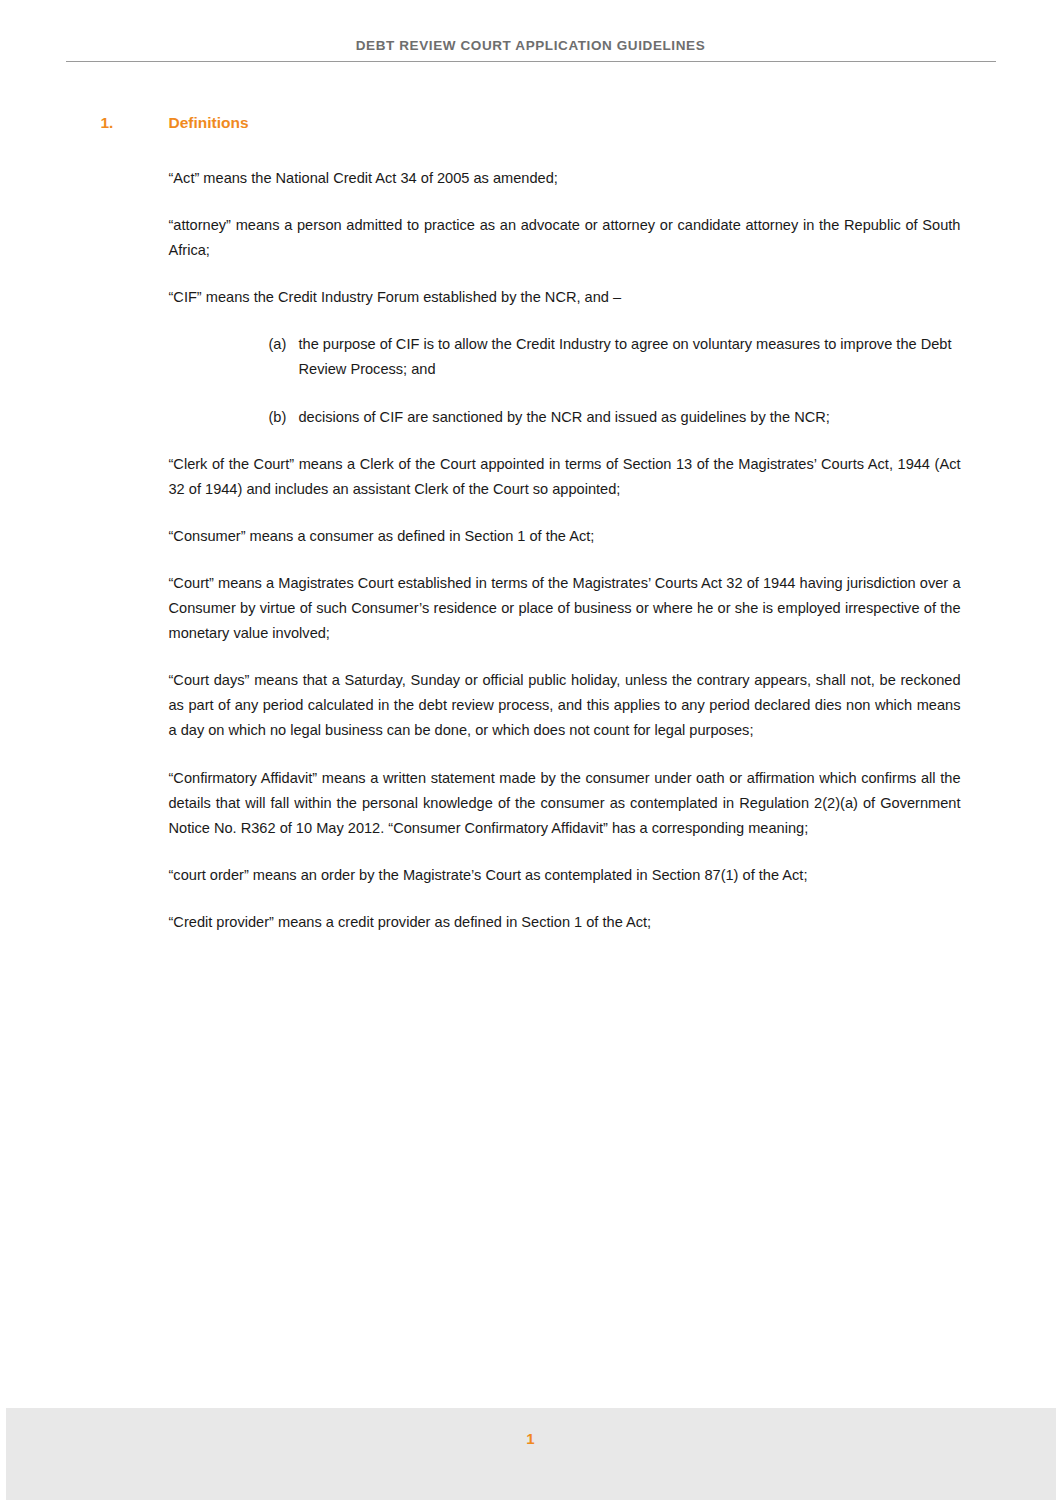Debt Review Court Application Guidelines
1. Definitions
“Act” means the National Credit Act 34 of 2005 as amended;
“attorney” means a person admitted to practice as an advocate or attorney or candidate attorney in the Republic of South Africa;
“CIF” means the Credit Industry Forum established by the NCR, and –
(a) the purpose of CIF is to allow the Credit Industry to agree on voluntary measures to improve the Debt Review Process; and
(b) decisions of CIF are sanctioned by the NCR and issued as guidelines by the NCR;
“Clerk of the Court” means a Clerk of the Court appointed in terms of Section 13 of the Magistrates’ Courts Act, 1944 (Act 32 of 1944) and includes an assistant Clerk of the Court so appointed;
“Consumer” means a consumer as defined in Section 1 of the Act;
“Court” means a Magistrates Court established in terms of the Magistrates’ Courts Act 32 of 1944 having jurisdiction over a Consumer by virtue of such Consumer’s residence or place of business or where he or she is employed irrespective of the monetary value involved;
“Court days” means that a Saturday, Sunday or official public holiday, unless the contrary appears, shall not, be reckoned as part of any period calculated in the debt review process, and this applies to any period declared dies non which means a day on which no legal business can be done, or which does not count for legal purposes;
“Confirmatory Affidavit” means a written statement made by the consumer under oath or affirmation which confirms all the details that will fall within the personal knowledge of the consumer as contemplated in Regulation 2(2)(a) of Government Notice No. R362 of 10 May 2012. “Consumer Confirmatory Affidavit” has a corresponding meaning;
“court order” means an order by the Magistrate’s Court as contemplated in Section 87(1) of the Act;
“Credit provider” means a credit provider as defined in Section 1 of the Act;
1